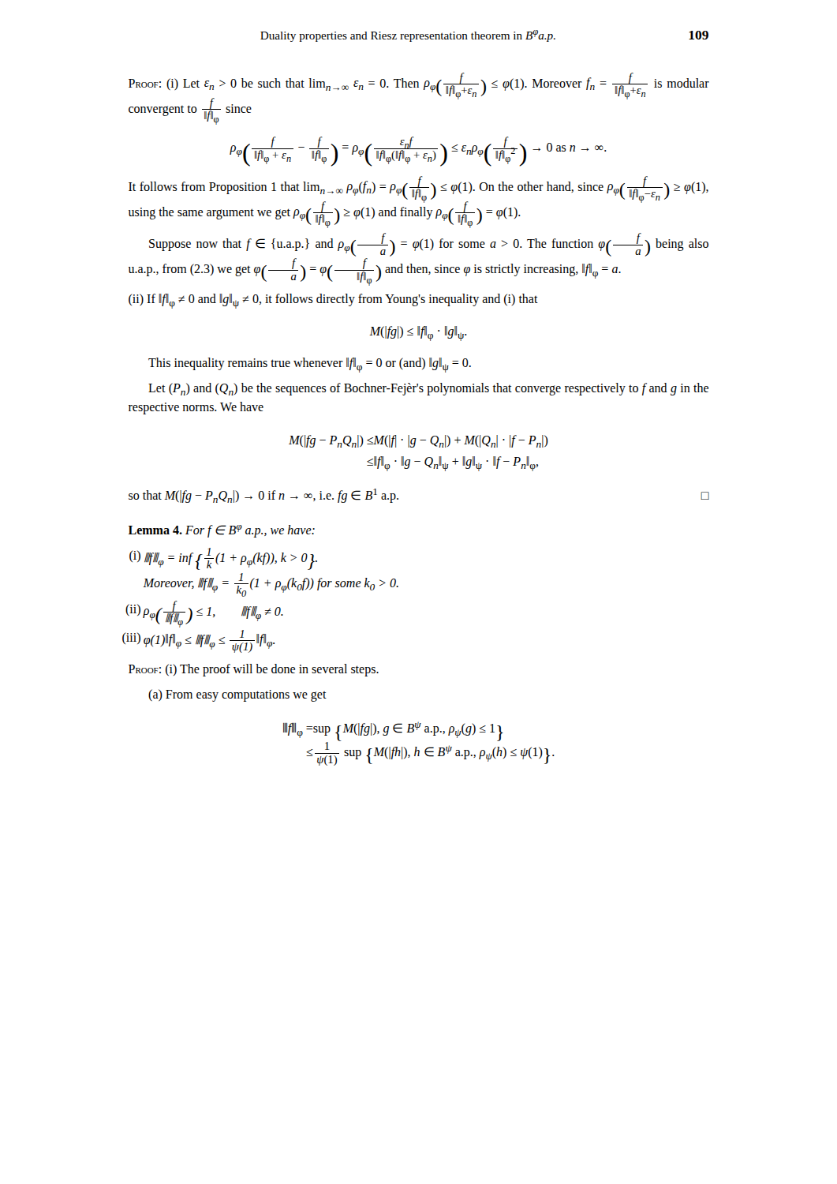Duality properties and Riesz representation theorem in Bφ a.p. 109
Proof: (i) Let εn > 0 be such that limn→∞ εn = 0. Then ρφ(f‖f‖φ+εn) ≤ φ(1). Moreover fn = f‖f‖φ+εn is modular convergent to f‖f‖φ since
ρφ(f‖f‖φ + εn − f‖f‖φ) = ρφ(εnf‖f‖φ(‖f‖φ + εn)) ≤ εnρφ(f‖f‖φ2) → 0 as n → ∞.
It follows from Proposition 1 that limn→∞ ρφ(fn) = ρφ(f‖f‖φ) ≤ φ(1). On the other hand, since ρφ(f‖f‖φ−εn) ≥ φ(1), using the same argument we get ρφ(f‖f‖φ) ≥ φ(1) and finally ρφ(f‖f‖φ) = φ(1).
Suppose now that f ∈ {u.a.p.} and ρφ(fa) = φ(1) for some a > 0. The function φ(fa) being also u.a.p., from (2.3) we get φ(fa) = φ(f‖f‖φ) and then, since φ is strictly increasing, ‖f‖φ = a.
(ii) If ‖f‖φ ≠ 0 and ‖g‖ψ ≠ 0, it follows directly from Young's inequality and (i) that
M(|fg|) ≤ ‖f‖φ · ‖g‖ψ.
This inequality remains true whenever ‖f‖φ = 0 or (and) ‖g‖ψ = 0.
Let (Pn) and (Qn) be the sequences of Bochner-Fejèr's polynomials that converge respectively to f and g in the respective norms. We have
M(|fg − PnQn|) ≤ M(|f| · |g − Qn|) + M(|Qn| · |f − Pn|)
≤ ‖f‖φ · ‖g − Qn‖ψ + ‖g‖ψ · ‖f − Pn‖φ,
so that M(|fg − PnQn|) → 0 if n → ∞, i.e. fg ∈ B1 a.p. □
Lemma 4. For f ∈ Bφ a.p., we have:
(i) ⦀f⦀φ = inf {1 k(1 + ρφ(kf)), k > 0}.
Moreover, ⦀f⦀φ = 1 k0(1 + ρφ(k0f)) for some k0 > 0.
(ii) ρφ(f⦀f⦀φ) ≤ 1, ⦀f⦀φ ≠ 0.
(iii) φ(1)‖f‖φ ≤ ⦀f⦀φ ≤ 1 ψ(1)‖f‖φ.
Proof: (i) The proof will be done in several steps.
(a) From easy computations we get
⦀f⦀φ = sup {M(|fg|), g ∈ Bψ a.p., ρψ(g) ≤ 1}
≤ 1 ψ(1) sup {M(|fh|), h ∈ Bψ a.p., ρψ(h) ≤ ψ(1)}.